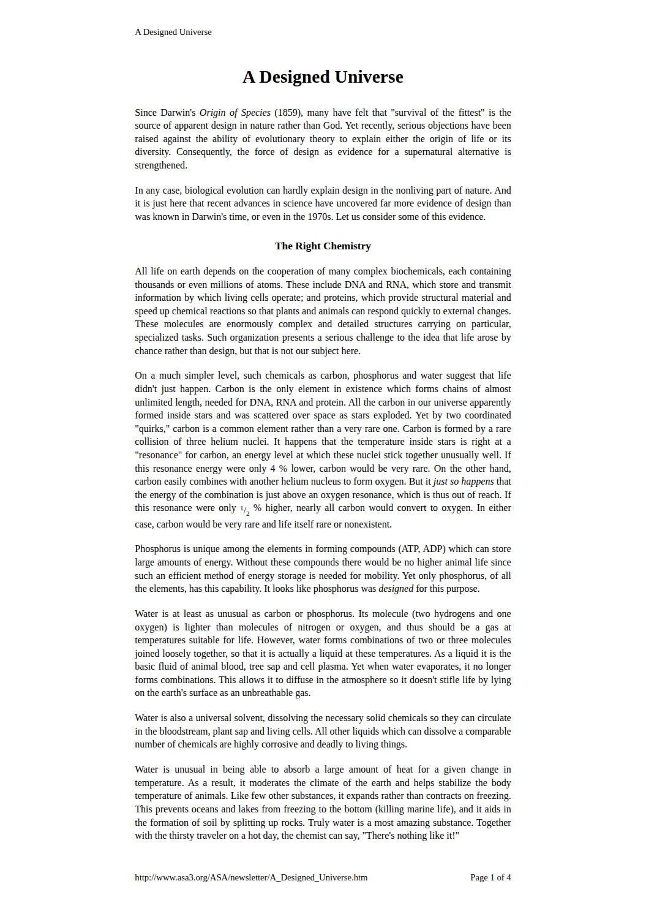A Designed Universe
A Designed Universe
Since Darwin's Origin of Species (1859), many have felt that "survival of the fittest" is the source of apparent design in nature rather than God. Yet recently, serious objections have been raised against the ability of evolutionary theory to explain either the origin of life or its diversity. Consequently, the force of design as evidence for a supernatural alternative is strengthened.
In any case, biological evolution can hardly explain design in the nonliving part of nature. And it is just here that recent advances in science have uncovered far more evidence of design than was known in Darwin's time, or even in the 1970s. Let us consider some of this evidence.
The Right Chemistry
All life on earth depends on the cooperation of many complex biochemicals, each containing thousands or even millions of atoms. These include DNA and RNA, which store and transmit information by which living cells operate; and proteins, which provide structural material and speed up chemical reactions so that plants and animals can respond quickly to external changes. These molecules are enormously complex and detailed structures carrying on particular, specialized tasks. Such organization presents a serious challenge to the idea that life arose by chance rather than design, but that is not our subject here.
On a much simpler level, such chemicals as carbon, phosphorus and water suggest that life didn't just happen. Carbon is the only element in existence which forms chains of almost unlimited length, needed for DNA, RNA and protein. All the carbon in our universe apparently formed inside stars and was scattered over space as stars exploded. Yet by two coordinated "quirks," carbon is a common element rather than a very rare one. Carbon is formed by a rare collision of three helium nuclei. It happens that the temperature inside stars is right at a "resonance" for carbon, an energy level at which these nuclei stick together unusually well. If this resonance energy were only 4 % lower, carbon would be very rare. On the other hand, carbon easily combines with another helium nucleus to form oxygen. But it just so happens that the energy of the combination is just above an oxygen resonance, which is thus out of reach. If this resonance were only 1/2 % higher, nearly all carbon would convert to oxygen. In either case, carbon would be very rare and life itself rare or nonexistent.
Phosphorus is unique among the elements in forming compounds (ATP, ADP) which can store large amounts of energy. Without these compounds there would be no higher animal life since such an efficient method of energy storage is needed for mobility. Yet only phosphorus, of all the elements, has this capability. It looks like phosphorus was designed for this purpose.
Water is at least as unusual as carbon or phosphorus. Its molecule (two hydrogens and one oxygen) is lighter than molecules of nitrogen or oxygen, and thus should be a gas at temperatures suitable for life. However, water forms combinations of two or three molecules joined loosely together, so that it is actually a liquid at these temperatures. As a liquid it is the basic fluid of animal blood, tree sap and cell plasma. Yet when water evaporates, it no longer forms combinations. This allows it to diffuse in the atmosphere so it doesn't stifle life by lying on the earth's surface as an unbreathable gas.
Water is also a universal solvent, dissolving the necessary solid chemicals so they can circulate in the bloodstream, plant sap and living cells. All other liquids which can dissolve a comparable number of chemicals are highly corrosive and deadly to living things.
Water is unusual in being able to absorb a large amount of heat for a given change in temperature. As a result, it moderates the climate of the earth and helps stabilize the body temperature of animals. Like few other substances, it expands rather than contracts on freezing. This prevents oceans and lakes from freezing to the bottom (killing marine life), and it aids in the formation of soil by splitting up rocks. Truly water is a most amazing substance. Together with the thirsty traveler on a hot day, the chemist can say, "There's nothing like it!"
http://www.asa3.org/ASA/newsletter/A_Designed_Universe.htm Page 1 of 4